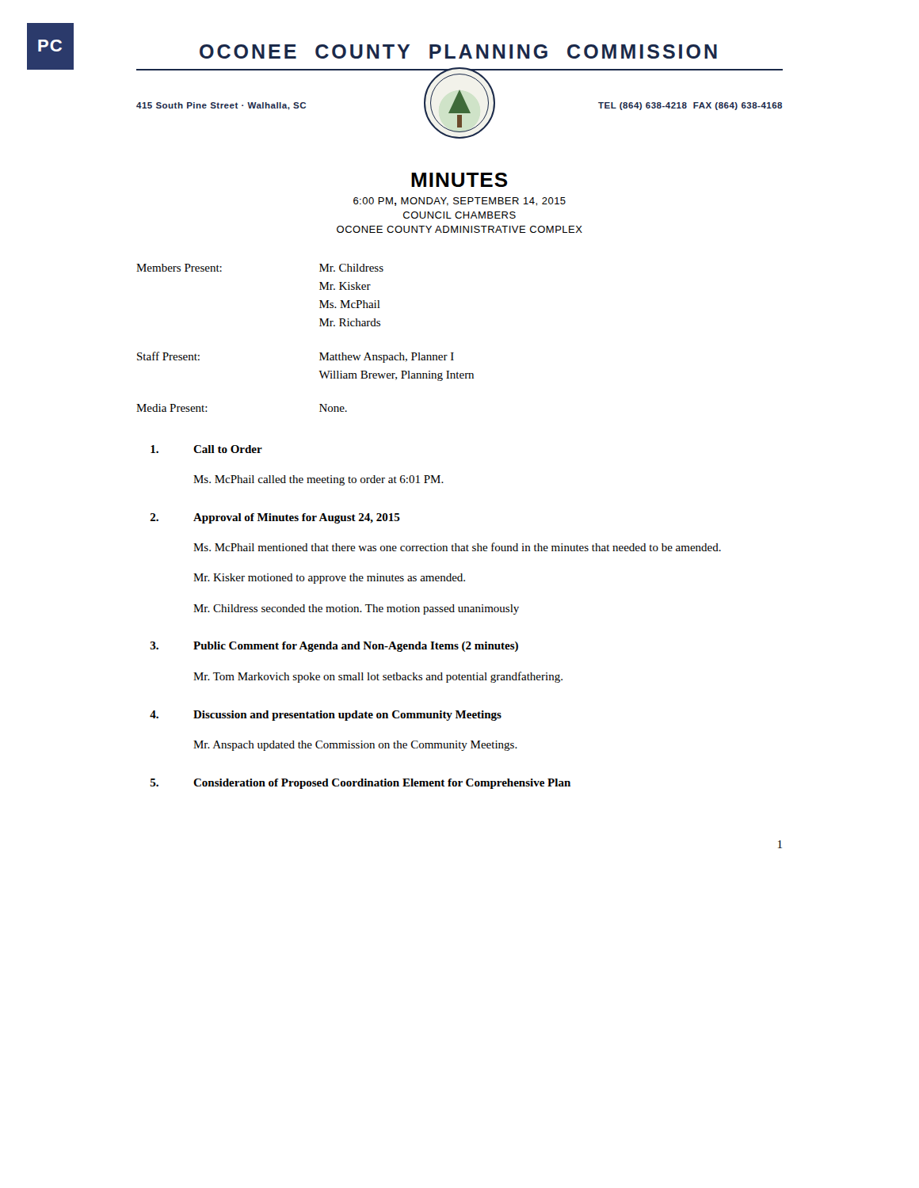PC
OCONEE COUNTY PLANNING COMMISSION
415 South Pine Street · Walhalla, SC
TEL (864) 638-4218 FAX (864) 638-4168
MINUTES
6:00 PM, MONDAY, SEPTEMBER 14, 2015
COUNCIL CHAMBERS
OCONEE COUNTY ADMINISTRATIVE COMPLEX
| Members Present: | Mr. Childress |
| | Mr. Kisker |
| | Ms. McPhail |
| | Mr. Richards |
| Staff Present: | Matthew Anspach, Planner I |
| | William Brewer, Planning Intern |
| Media Present: | None. |
Call to Order
Ms. McPhail called the meeting to order at 6:01 PM.
Approval of Minutes for August 24, 2015
Ms. McPhail mentioned that there was one correction that she found in the minutes that needed to be amended.
Mr. Kisker motioned to approve the minutes as amended.
Mr. Childress seconded the motion. The motion passed unanimously
Public Comment for Agenda and Non-Agenda Items (2 minutes)
Mr. Tom Markovich spoke on small lot setbacks and potential grandfathering.
Discussion and presentation update on Community Meetings
Mr. Anspach updated the Commission on the Community Meetings.
Consideration of Proposed Coordination Element for Comprehensive Plan
1